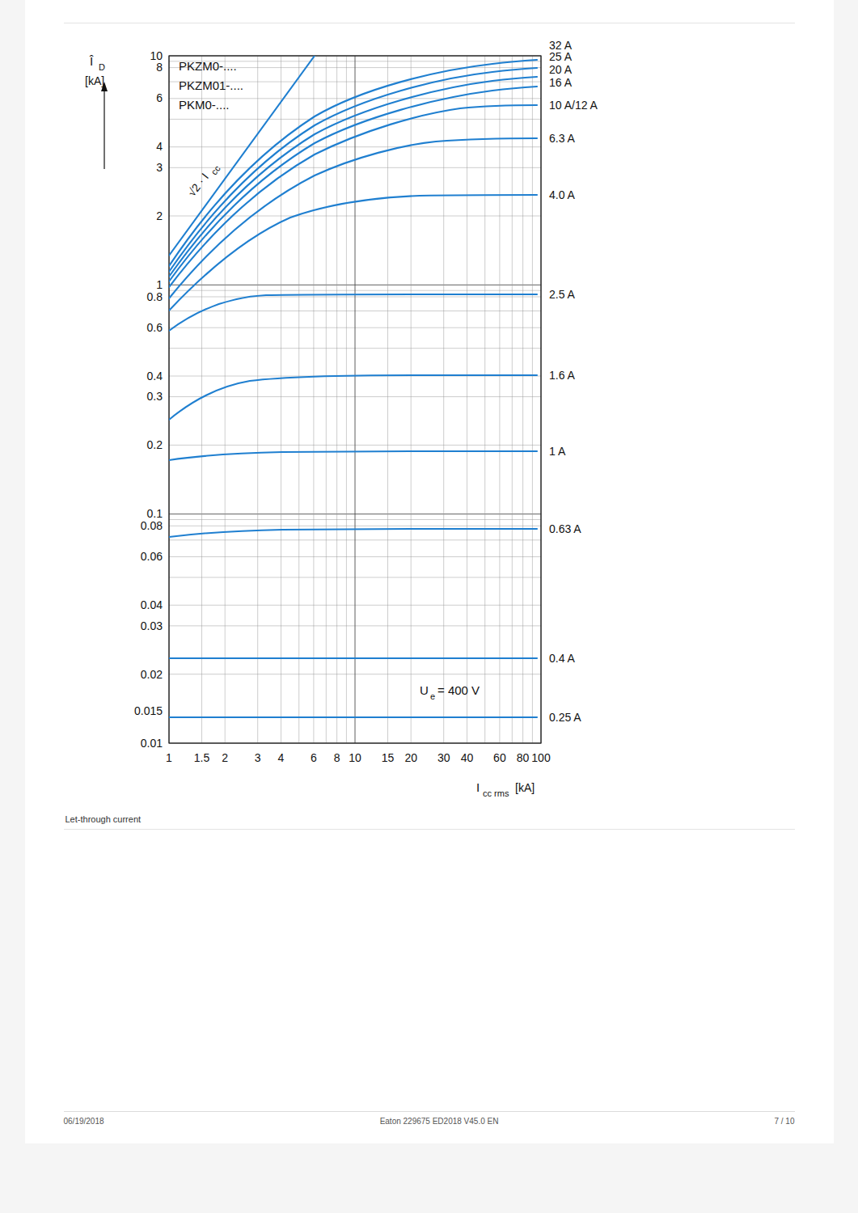Î D [kA] 10 8 6 4 3 2 1 0.8 0.6 0.4 0.3 0.2 0.1 0.08 0.06 0.04 0.03 0.02 0.015 0.01 1 1.5 2 3 4 6 8 10 15 20 30 40 60 80 100 I cc rms [kA] PKZM0-.... PKZM01-.... PKM0-.... U e = 400 V √2 · I cc 32 A 25 A 20 A 16 A 10 A/12 A 6.3 A 4.0 A 2.5 A 1.6 A 1 A 0.63 A 0.4 A 0.25 A
Let-through current
06/19/2018
Eaton 229675 ED2018 V45.0 EN
7 / 10